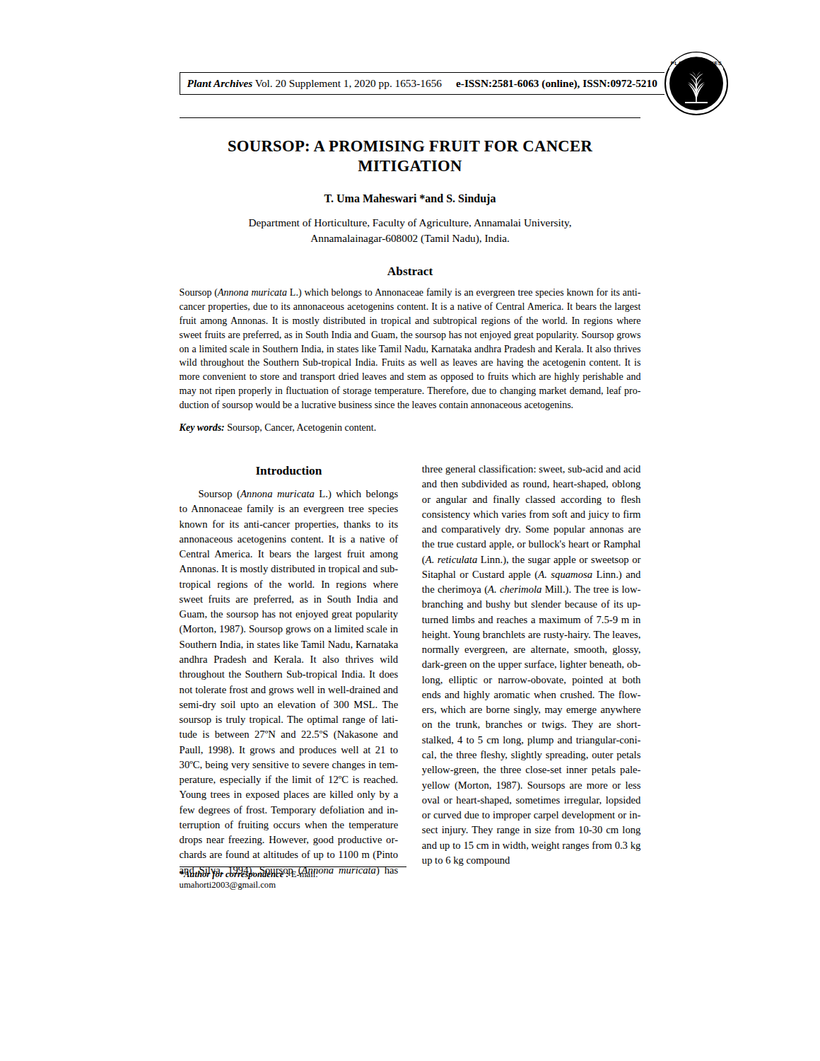Plant Archives Vol. 20 Supplement 1, 2020 pp. 1653-1656 e-ISSN:2581-6063 (online), ISSN:0972-5210
PLANT ARCHIVES
SOURSOP: A PROMISING FRUIT FOR CANCER MITIGATION
T. Uma Maheswari *and S. Sinduja
Department of Horticulture, Faculty of Agriculture, Annamalai University,
Annamalainagar-608002 (Tamil Nadu), India.
Abstract
Soursop (Annona muricata L.) which belongs to Annonaceae family is an evergreen tree species known for its anti-cancer properties, due to its annonaceous acetogenins content. It is a native of Central America. It bears the largest fruit among Annonas. It is mostly distributed in tropical and subtropical regions of the world. In regions where sweet fruits are preferred, as in South India and Guam, the soursop has not enjoyed great popularity. Soursop grows on a limited scale in Southern India, in states like Tamil Nadu, Karnataka andhra Pradesh and Kerala. It also thrives wild throughout the Southern Sub-tropical India. Fruits as well as leaves are having the acetogenin content. It is more convenient to store and transport dried leaves and stem as opposed to fruits which are highly perishable and may not ripen properly in fluctuation of storage temperature. Therefore, due to changing market demand, leaf production of soursop would be a lucrative business since the leaves contain annonaceous acetogenins.
Key words: Soursop, Cancer, Acetogenin content.
Introduction
Soursop (Annona muricata L.) which belongs to Annonaceae family is an evergreen tree species known for its anti-cancer properties, thanks to its annonaceous acetogenins content. It is a native of Central America. It bears the largest fruit among Annonas. It is mostly distributed in tropical and subtropical regions of the world. In regions where sweet fruits are preferred, as in South India and Guam, the soursop has not enjoyed great popularity (Morton, 1987). Soursop grows on a limited scale in Southern India, in states like Tamil Nadu, Karnataka andhra Pradesh and Kerala. It also thrives wild throughout the Southern Sub-tropical India. It does not tolerate frost and grows well in well-drained and semi-dry soil upto an elevation of 300 MSL. The soursop is truly tropical. The optimal range of latitude is between 27ºN and 22.5ºS (Nakasone and Paull, 1998). It grows and produces well at 21 to 30ºC, being very sensitive to severe changes in temperature, especially if the limit of 12ºC is reached. Young trees in exposed places are killed only by a few degrees of frost. Temporary defoliation and interruption of fruiting occurs when the temperature drops near freezing. However, good productive orchards are found at altitudes of up to 1100 m (Pinto and Silva, 1994). Soursop (Annona muricata) has three general classification: sweet, sub-acid and acid and then subdivided as round, heart-shaped, oblong or angular and finally classed according to flesh consistency which varies from soft and juicy to firm and comparatively dry. Some popular annonas are the true custard apple, or bullock's heart or Ramphal (A. reticulata Linn.), the sugar apple or sweetsop or Sitaphal or Custard apple (A. squamosa Linn.) and the cherimoya (A. cherimola Mill.). The tree is low-branching and bushy but slender because of its upturned limbs and reaches a maximum of 7.5-9 m in height. Young branchlets are rusty-hairy. The leaves, normally evergreen, are alternate, smooth, glossy, dark-green on the upper surface, lighter beneath, oblong, elliptic or narrow-obovate, pointed at both ends and highly aromatic when crushed. The flowers, which are borne singly, may emerge anywhere on the trunk, branches or twigs. They are short-stalked, 4 to 5 cm long, plump and triangular-conical, the three fleshy, slightly spreading, outer petals yellow-green, the three close-set inner petals pale-yellow (Morton, 1987). Soursops are more or less oval or heart-shaped, sometimes irregular, lopsided or curved due to improper carpel development or insect injury. They range in size from 10-30 cm long and up to 15 cm in width, weight ranges from 0.3 kg up to 6 kg compound
*Author for correspondence : E-mail: umahorti2003@gmail.com